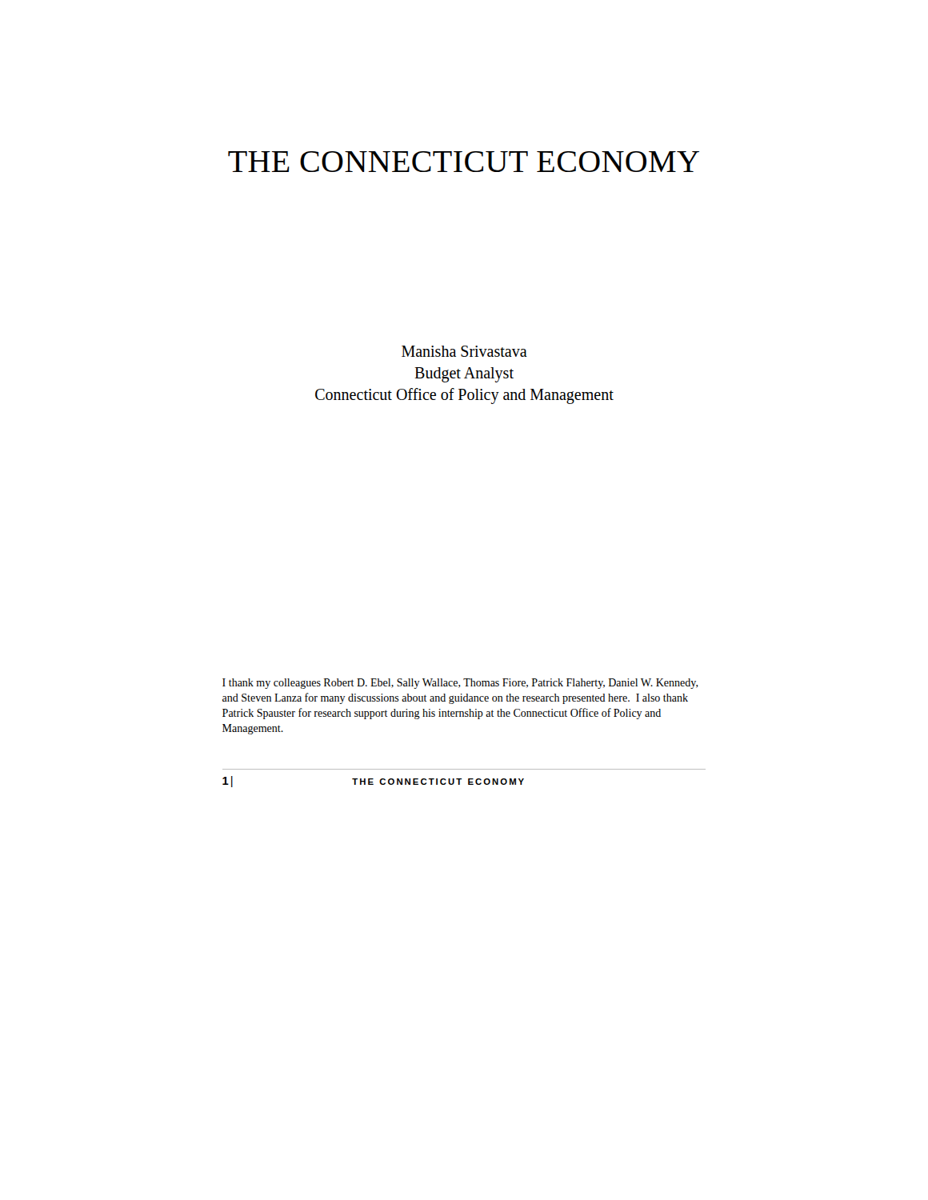THE CONNECTICUT ECONOMY
Manisha Srivastava
Budget Analyst
Connecticut Office of Policy and Management
I thank my colleagues Robert D. Ebel, Sally Wallace, Thomas Fiore, Patrick Flaherty, Daniel W. Kennedy, and Steven Lanza for many discussions about and guidance on the research presented here. I also thank Patrick Spauster for research support during his internship at the Connecticut Office of Policy and Management.
1| THE CONNECTICUT ECONOMY